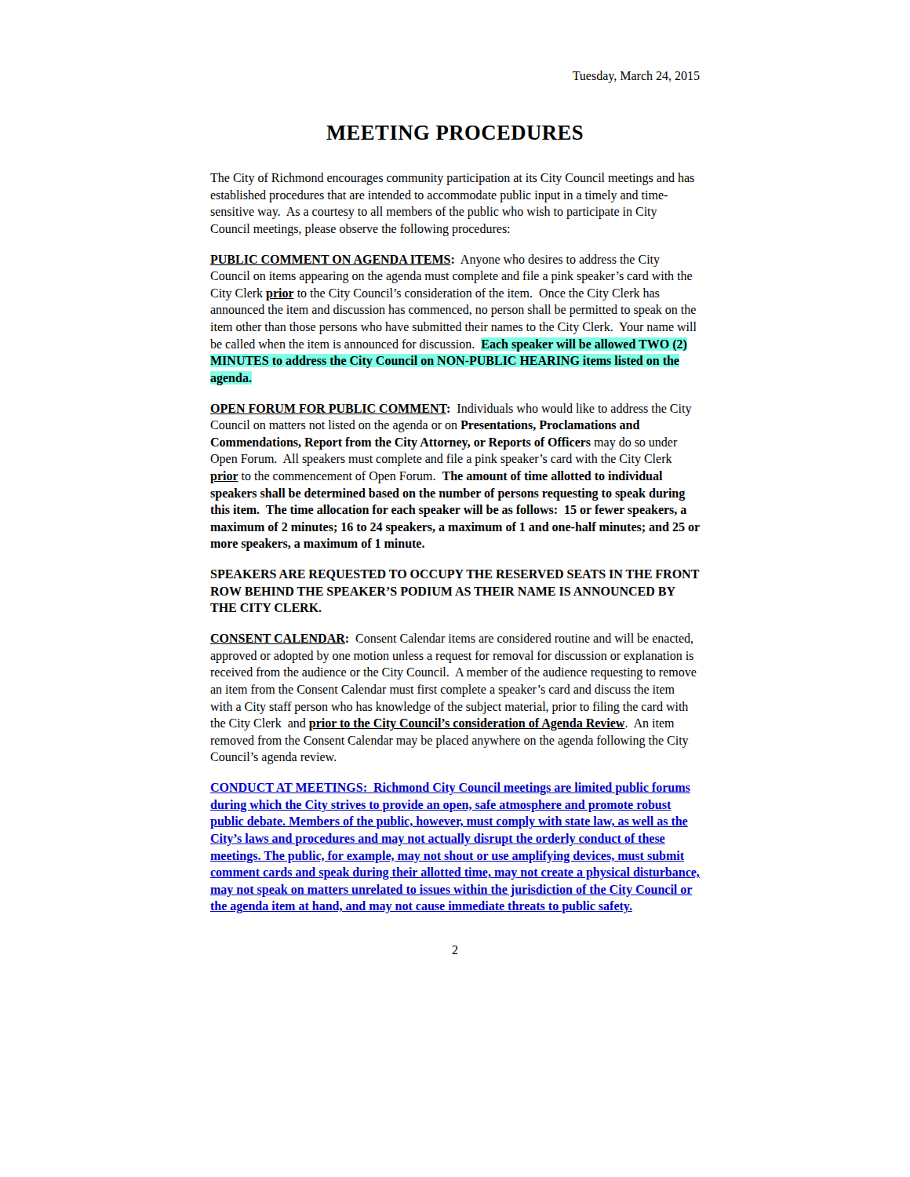Tuesday, March 24, 2015
MEETING PROCEDURES
The City of Richmond encourages community participation at its City Council meetings and has established procedures that are intended to accommodate public input in a timely and time-sensitive way. As a courtesy to all members of the public who wish to participate in City Council meetings, please observe the following procedures:
PUBLIC COMMENT ON AGENDA ITEMS: Anyone who desires to address the City Council on items appearing on the agenda must complete and file a pink speaker’s card with the City Clerk prior to the City Council’s consideration of the item. Once the City Clerk has announced the item and discussion has commenced, no person shall be permitted to speak on the item other than those persons who have submitted their names to the City Clerk. Your name will be called when the item is announced for discussion. Each speaker will be allowed TWO (2) MINUTES to address the City Council on NON-PUBLIC HEARING items listed on the agenda.
OPEN FORUM FOR PUBLIC COMMENT: Individuals who would like to address the City Council on matters not listed on the agenda or on Presentations, Proclamations and Commendations, Report from the City Attorney, or Reports of Officers may do so under Open Forum. All speakers must complete and file a pink speaker’s card with the City Clerk prior to the commencement of Open Forum. The amount of time allotted to individual speakers shall be determined based on the number of persons requesting to speak during this item. The time allocation for each speaker will be as follows: 15 or fewer speakers, a maximum of 2 minutes; 16 to 24 speakers, a maximum of 1 and one-half minutes; and 25 or more speakers, a maximum of 1 minute.
SPEAKERS ARE REQUESTED TO OCCUPY THE RESERVED SEATS IN THE FRONT ROW BEHIND THE SPEAKER’S PODIUM AS THEIR NAME IS ANNOUNCED BY THE CITY CLERK.
CONSENT CALENDAR: Consent Calendar items are considered routine and will be enacted, approved or adopted by one motion unless a request for removal for discussion or explanation is received from the audience or the City Council. A member of the audience requesting to remove an item from the Consent Calendar must first complete a speaker’s card and discuss the item with a City staff person who has knowledge of the subject material, prior to filing the card with the City Clerk and prior to the City Council’s consideration of Agenda Review. An item removed from the Consent Calendar may be placed anywhere on the agenda following the City Council’s agenda review.
CONDUCT AT MEETINGS: Richmond City Council meetings are limited public forums during which the City strives to provide an open, safe atmosphere and promote robust public debate. Members of the public, however, must comply with state law, as well as the City’s laws and procedures and may not actually disrupt the orderly conduct of these meetings. The public, for example, may not shout or use amplifying devices, must submit comment cards and speak during their allotted time, may not create a physical disturbance, may not speak on matters unrelated to issues within the jurisdiction of the City Council or the agenda item at hand, and may not cause immediate threats to public safety.
2